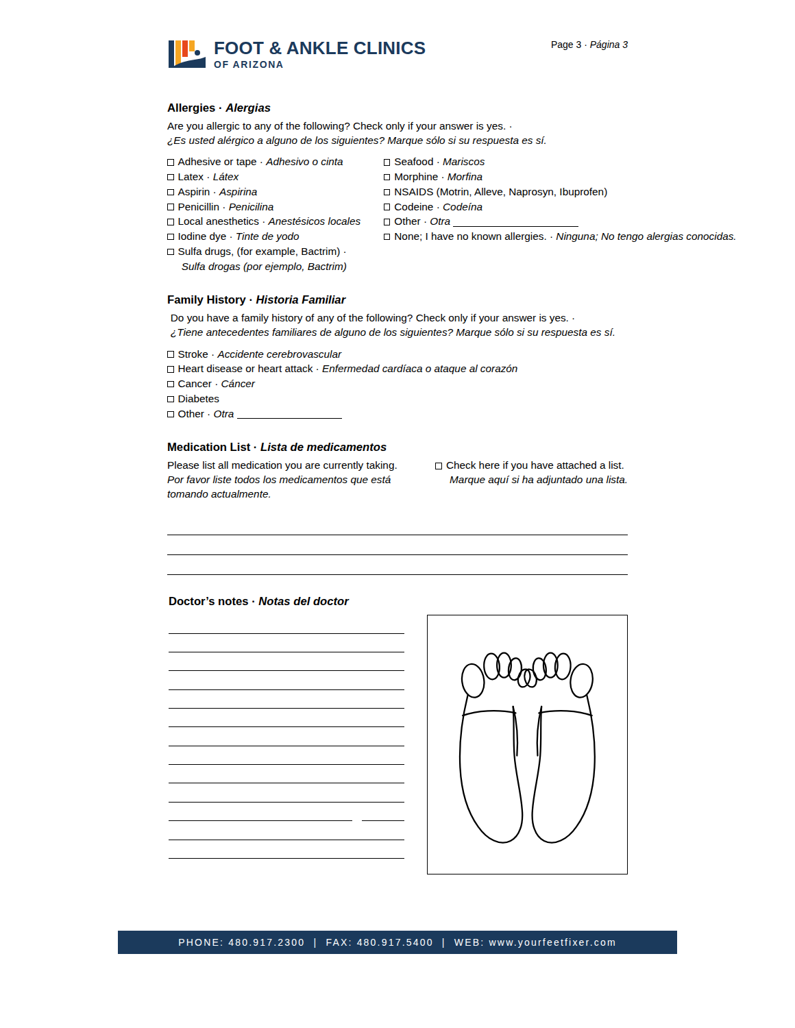FOOT & ANKLE CLINICS
OF ARIZONA
Page 3 · Página 3
Allergies · Alergias
Are you allergic to any of the following? Check only if your answer is yes. ·
¿Es usted alérgico a alguno de los siguientes? Marque sólo si su respuesta es sí.
Adhesive or tape · Adhesivo o cinta
Latex · Látex
Aspirin · Aspirina
Penicillin · Penicilina
Local anesthetics · Anestésicos locales
Iodine dye · Tinte de yodo
Sulfa drugs, (for example, Bactrim) · Sulfa drogas (por ejemplo, Bactrim)
Seafood · Mariscos
Morphine · Morfina
NSAIDS (Motrin, Alleve, Naprosyn, Ibuprofen)
Codeine · Codeína
Other · Otra
None; I have no known allergies. · Ninguna; No tengo alergias conocidas.
Family History · Historia Familiar
Do you have a family history of any of the following? Check only if your answer is yes. ·
¿Tiene antecedentes familiares de alguno de los siguientes? Marque sólo si su respuesta es sí.
Stroke · Accidente cerebrovascular
Heart disease or heart attack · Enfermedad cardíaca o ataque al corazón
Cancer · Cáncer
Diabetes
Other · Otra
Medication List · Lista de medicamentos
Please list all medication you are currently taking.
Por favor liste todos los medicamentos que está tomando actualmente.
Check here if you have attached a list. Marque aquí si ha adjuntado una lista.
Doctor’s notes · Notas del doctor
PHONE: 480.917.2300 | FAX: 480.917.5400 | WEB: www.yourfeetfixer.com